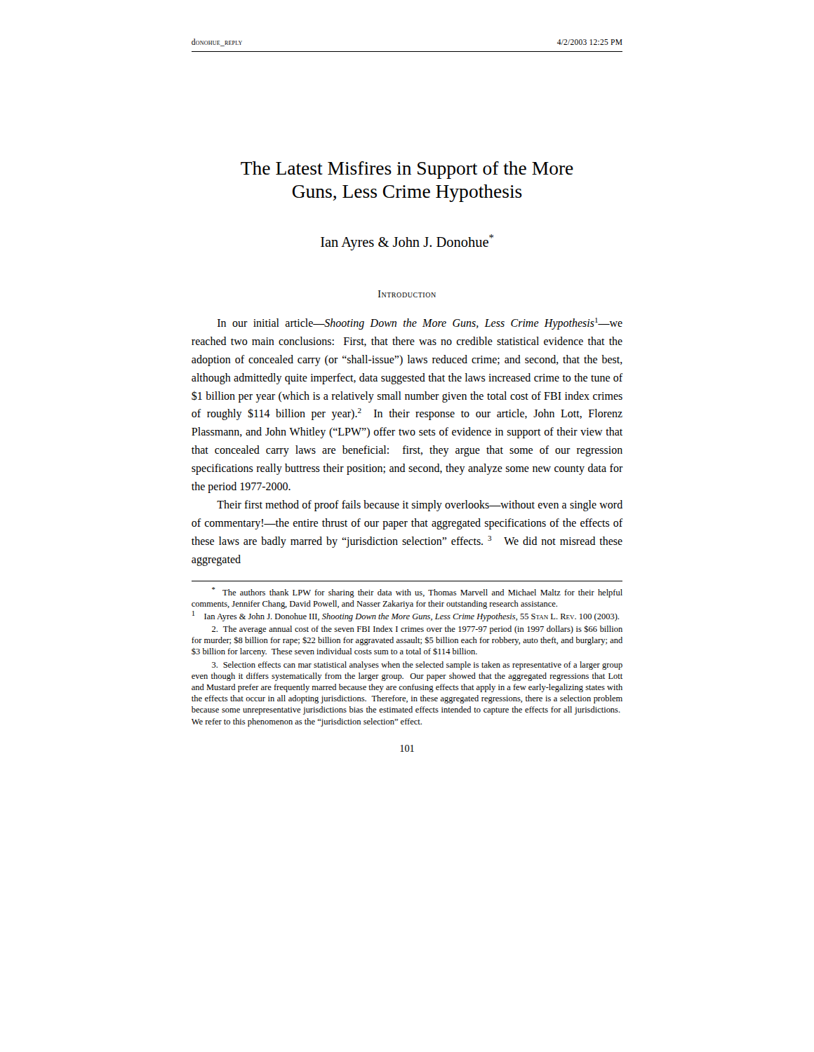Donohue_Reply 4/2/2003 12:25 PM
The Latest Misfires in Support of the More
Guns, Less Crime Hypothesis
Ian Ayres & John J. Donohue*
Introduction
In our initial article—Shooting Down the More Guns, Less Crime Hypothesis1—we reached two main conclusions: First, that there was no credible statistical evidence that the adoption of concealed carry (or “shall-issue”) laws reduced crime; and second, that the best, although admittedly quite imperfect, data suggested that the laws increased crime to the tune of $1 billion per year (which is a relatively small number given the total cost of FBI index crimes of roughly $114 billion per year).2 In their response to our article, John Lott, Florenz Plassmann, and John Whitley (“LPW”) offer two sets of evidence in support of their view that that concealed carry laws are beneficial: first, they argue that some of our regression specifications really buttress their position; and second, they analyze some new county data for the period 1977-2000.
Their first method of proof fails because it simply overlooks—without even a single word of commentary!—the entire thrust of our paper that aggregated specifications of the effects of these laws are badly marred by “jurisdiction selection” effects. 3 We did not misread these aggregated
* The authors thank LPW for sharing their data with us, Thomas Marvell and Michael Maltz for their helpful comments, Jennifer Chang, David Powell, and Nasser Zakariya for their outstanding research assistance.
1 Ian Ayres & John J. Donohue III, Shooting Down the More Guns, Less Crime Hypothesis, 55 Stan L. Rev. 100 (2003).
2. The average annual cost of the seven FBI Index I crimes over the 1977-97 period (in 1997 dollars) is $66 billion for murder; $8 billion for rape; $22 billion for aggravated assault; $5 billion each for robbery, auto theft, and burglary; and $3 billion for larceny. These seven individual costs sum to a total of $114 billion.
3. Selection effects can mar statistical analyses when the selected sample is taken as representative of a larger group even though it differs systematically from the larger group. Our paper showed that the aggregated regressions that Lott and Mustard prefer are frequently marred because they are confusing effects that apply in a few early-legalizing states with the effects that occur in all adopting jurisdictions. Therefore, in these aggregated regressions, there is a selection problem because some unrepresentative jurisdictions bias the estimated effects intended to capture the effects for all jurisdictions. We refer to this phenomenon as the “jurisdiction selection” effect.
101